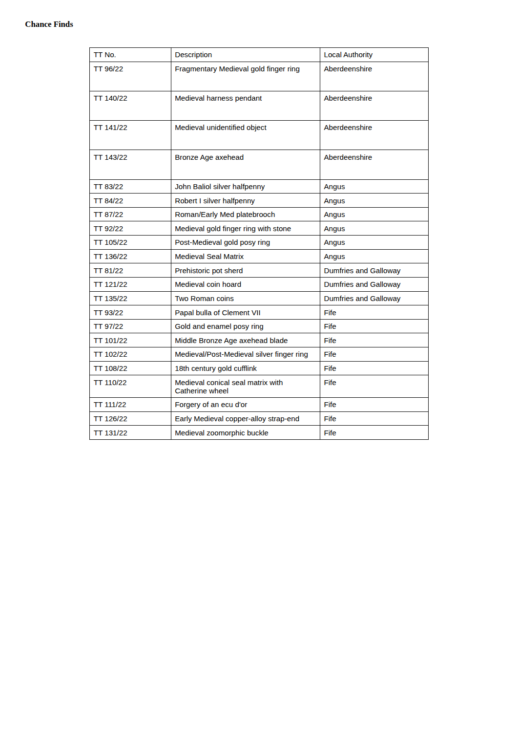Chance Finds
| TT No. | Description | Local Authority |
| --- | --- | --- |
| TT 96/22 | Fragmentary Medieval gold finger ring | Aberdeenshire |
| TT 140/22 | Medieval harness pendant | Aberdeenshire |
| TT 141/22 | Medieval unidentified object | Aberdeenshire |
| TT 143/22 | Bronze Age axehead | Aberdeenshire |
| TT 83/22 | John Baliol silver halfpenny | Angus |
| TT 84/22 | Robert I silver halfpenny | Angus |
| TT 87/22 | Roman/Early Med platebrooch | Angus |
| TT 92/22 | Medieval gold finger ring with stone | Angus |
| TT 105/22 | Post-Medieval gold posy ring | Angus |
| TT 136/22 | Medieval Seal Matrix | Angus |
| TT 81/22 | Prehistoric pot sherd | Dumfries and Galloway |
| TT 121/22 | Medieval coin hoard | Dumfries and Galloway |
| TT 135/22 | Two Roman coins | Dumfries and Galloway |
| TT 93/22 | Papal bulla of Clement VII | Fife |
| TT 97/22 | Gold and enamel posy ring | Fife |
| TT 101/22 | Middle Bronze Age axehead blade | Fife |
| TT 102/22 | Medieval/Post-Medieval silver finger ring | Fife |
| TT 108/22 | 18th century gold cufflink | Fife |
| TT 110/22 | Medieval conical seal matrix with Catherine wheel | Fife |
| TT 111/22 | Forgery of an ecu d'or | Fife |
| TT 126/22 | Early Medieval copper-alloy strap-end | Fife |
| TT 131/22 | Medieval zoomorphic buckle | Fife |